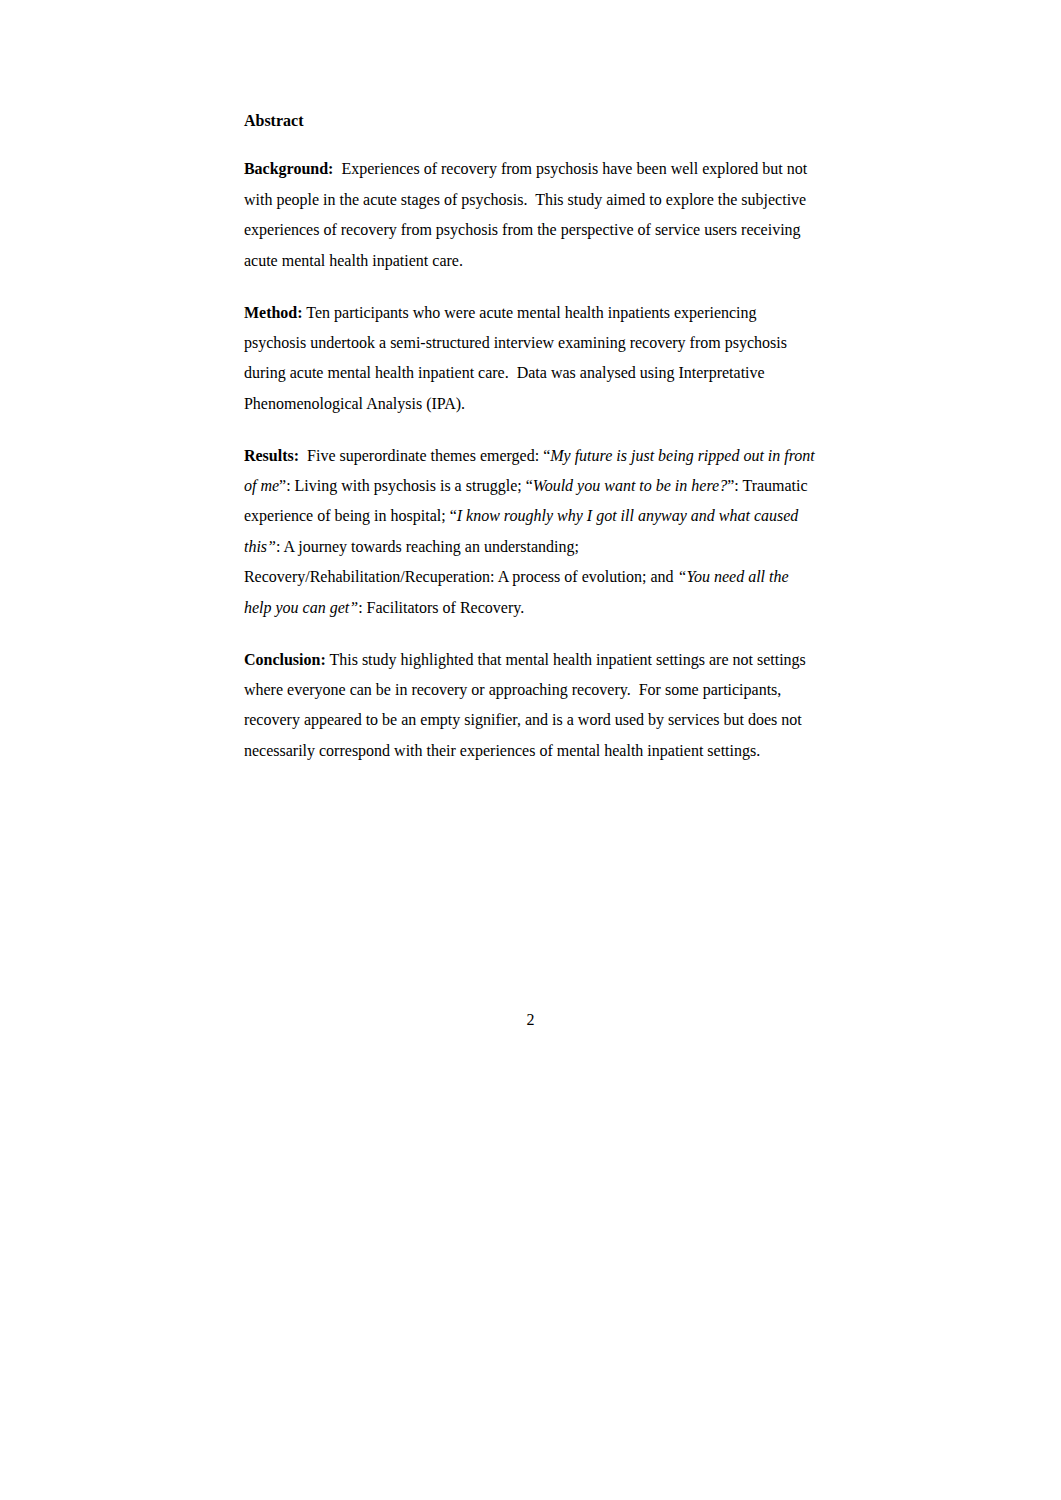Abstract
Background: Experiences of recovery from psychosis have been well explored but not with people in the acute stages of psychosis. This study aimed to explore the subjective experiences of recovery from psychosis from the perspective of service users receiving acute mental health inpatient care.
Method: Ten participants who were acute mental health inpatients experiencing psychosis undertook a semi-structured interview examining recovery from psychosis during acute mental health inpatient care. Data was analysed using Interpretative Phenomenological Analysis (IPA).
Results: Five superordinate themes emerged: “My future is just being ripped out in front of me”: Living with psychosis is a struggle; “Would you want to be in here?”: Traumatic experience of being in hospital; “I know roughly why I got ill anyway and what caused this”: A journey towards reaching an understanding; Recovery/Rehabilitation/Recuperation: A process of evolution; and “You need all the help you can get”: Facilitators of Recovery.
Conclusion: This study highlighted that mental health inpatient settings are not settings where everyone can be in recovery or approaching recovery. For some participants, recovery appeared to be an empty signifier, and is a word used by services but does not necessarily correspond with their experiences of mental health inpatient settings.
2